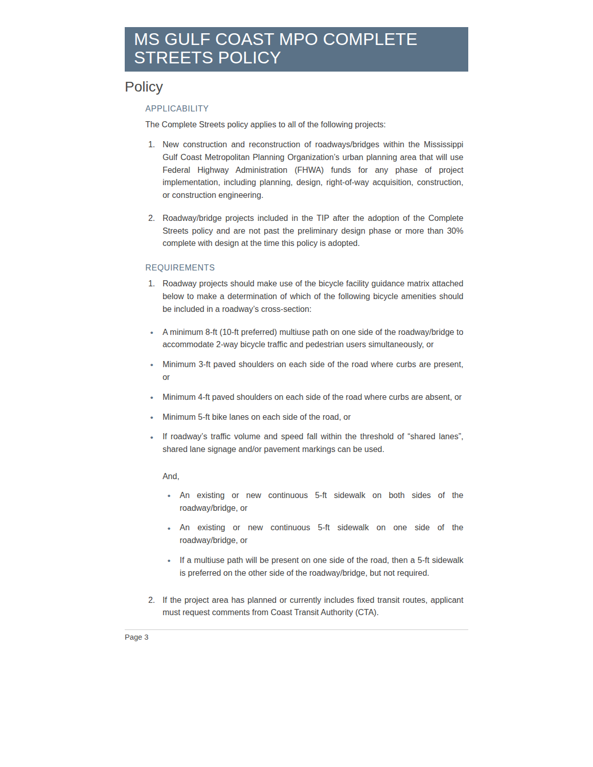MS GULF COAST MPO COMPLETE STREETS POLICY
Policy
APPLICABILITY
The Complete Streets policy applies to all of the following projects:
New construction and reconstruction of roadways/bridges within the Mississippi Gulf Coast Metropolitan Planning Organization’s urban planning area that will use Federal Highway Administration (FHWA) funds for any phase of project implementation, including planning, design, right-of-way acquisition, construction, or construction engineering.
Roadway/bridge projects included in the TIP after the adoption of the Complete Streets policy and are not past the preliminary design phase or more than 30% complete with design at the time this policy is adopted.
REQUIREMENTS
Roadway projects should make use of the bicycle facility guidance matrix attached below to make a determination of which of the following bicycle amenities should be included in a roadway’s cross-section:
A minimum 8-ft (10-ft preferred) multiuse path on one side of the roadway/bridge to accommodate 2-way bicycle traffic and pedestrian users simultaneously, or
Minimum 3-ft paved shoulders on each side of the road where curbs are present, or
Minimum 4-ft paved shoulders on each side of the road where curbs are absent, or
Minimum 5-ft bike lanes on each side of the road, or
If roadway’s traffic volume and speed fall within the threshold of “shared lanes”, shared lane signage and/or pavement markings can be used.
And,
An existing or new continuous 5-ft sidewalk on both sides of the roadway/bridge, or
An existing or new continuous 5-ft sidewalk on one side of the roadway/bridge, or
If a multiuse path will be present on one side of the road, then a 5-ft sidewalk is preferred on the other side of the roadway/bridge, but not required.
If the project area has planned or currently includes fixed transit routes, applicant must request comments from Coast Transit Authority (CTA).
Page 3